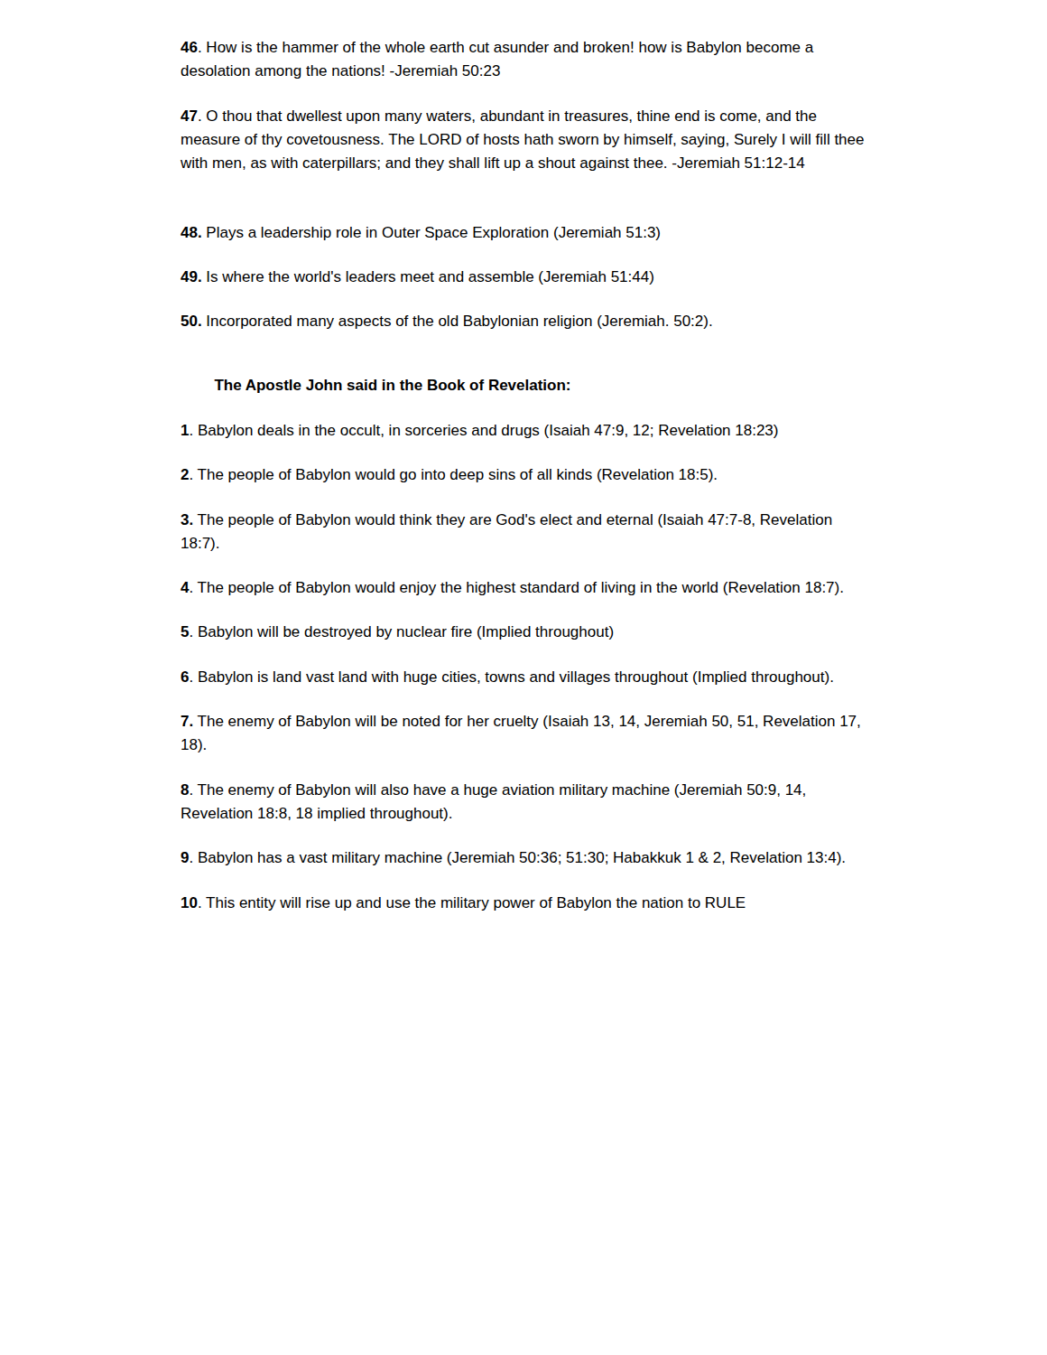46. How is the hammer of the whole earth cut asunder and broken! how is Babylon become a desolation among the nations! -Jeremiah 50:23
47. O thou that dwellest upon many waters, abundant in treasures, thine end is come, and the measure of thy covetousness. The LORD of hosts hath sworn by himself, saying, Surely I will fill thee with men, as with caterpillars; and they shall lift up a shout against thee. -Jeremiah 51:12-14
48. Plays a leadership role in Outer Space Exploration (Jeremiah 51:3)
49. Is where the world's leaders meet and assemble (Jeremiah 51:44)
50. Incorporated many aspects of the old Babylonian religion (Jeremiah. 50:2).
The Apostle John said in the Book of Revelation:
1. Babylon deals in the occult, in sorceries and drugs (Isaiah 47:9, 12; Revelation 18:23)
2. The people of Babylon would go into deep sins of all kinds (Revelation 18:5).
3. The people of Babylon would think they are God's elect and eternal (Isaiah 47:7-8, Revelation 18:7).
4. The people of Babylon would enjoy the highest standard of living in the world (Revelation 18:7).
5. Babylon will be destroyed by nuclear fire (Implied throughout)
6. Babylon is land vast land with huge cities, towns and villages throughout (Implied throughout).
7. The enemy of Babylon will be noted for her cruelty (Isaiah 13, 14, Jeremiah 50, 51, Revelation 17, 18).
8. The enemy of Babylon will also have a huge aviation military machine (Jeremiah 50:9, 14, Revelation 18:8, 18 implied throughout).
9. Babylon has a vast military machine (Jeremiah 50:36; 51:30; Habakkuk 1 & 2, Revelation 13:4).
10. This entity will rise up and use the military power of Babylon the nation to RULE